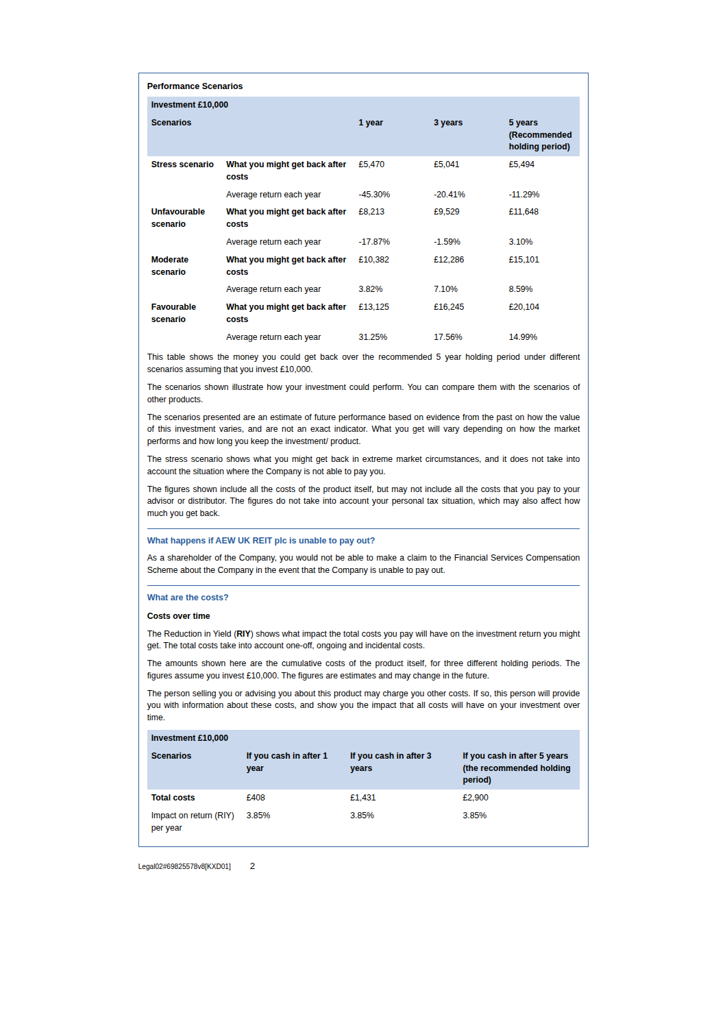Performance Scenarios
| Investment £10,000 |
| Scenarios | | 1 year | 3 years | 5 years (Recommended holding period) |
| Stress scenario | What you might get back after costs | £5,470 | £5,041 | £5,494 |
| | Average return each year | -45.30% | -20.41% | -11.29% |
| Unfavourable scenario | What you might get back after costs | £8,213 | £9,529 | £11,648 |
| Average return each year | -17.87% | -1.59% | 3.10% |
| Moderate scenario | What you might get back after costs | £10,382 | £12,286 | £15,101 |
| | Average return each year | 3.82% | 7.10% | 8.59% |
| Favourable scenario | What you might get back after costs | £13,125 | £16,245 | £20,104 |
| Average return each year | 31.25% | 17.56% | 14.99% |
This table shows the money you could get back over the recommended 5 year holding period under different scenarios assuming that you invest £10,000.
The scenarios shown illustrate how your investment could perform. You can compare them with the scenarios of other products.
The scenarios presented are an estimate of future performance based on evidence from the past on how the value of this investment varies, and are not an exact indicator. What you get will vary depending on how the market performs and how long you keep the investment/ product.
The stress scenario shows what you might get back in extreme market circumstances, and it does not take into account the situation where the Company is not able to pay you.
The figures shown include all the costs of the product itself, but may not include all the costs that you pay to your advisor or distributor. The figures do not take into account your personal tax situation, which may also affect how much you get back.
What happens if AEW UK REIT plc is unable to pay out?
As a shareholder of the Company, you would not be able to make a claim to the Financial Services Compensation Scheme about the Company in the event that the Company is unable to pay out.
What are the costs?
Costs over time
The Reduction in Yield (RIY) shows what impact the total costs you pay will have on the investment return you might get. The total costs take into account one-off, ongoing and incidental costs.
The amounts shown here are the cumulative costs of the product itself, for three different holding periods. The figures assume you invest £10,000. The figures are estimates and may change in the future.
The person selling you or advising you about this product may charge you other costs. If so, this person will provide you with information about these costs, and show you the impact that all costs will have on your investment over time.
| Investment £10,000 |
| Scenarios | If you cash in after 1 year | If you cash in after 3 years | If you cash in after 5 years (the recommended holding period) |
| Total costs | £408 | £1,431 | £2,900 |
| Impact on return (RIY) per year | 3.85% | 3.85% | 3.85% |
Legal02#69825578v8[KXD01] 2